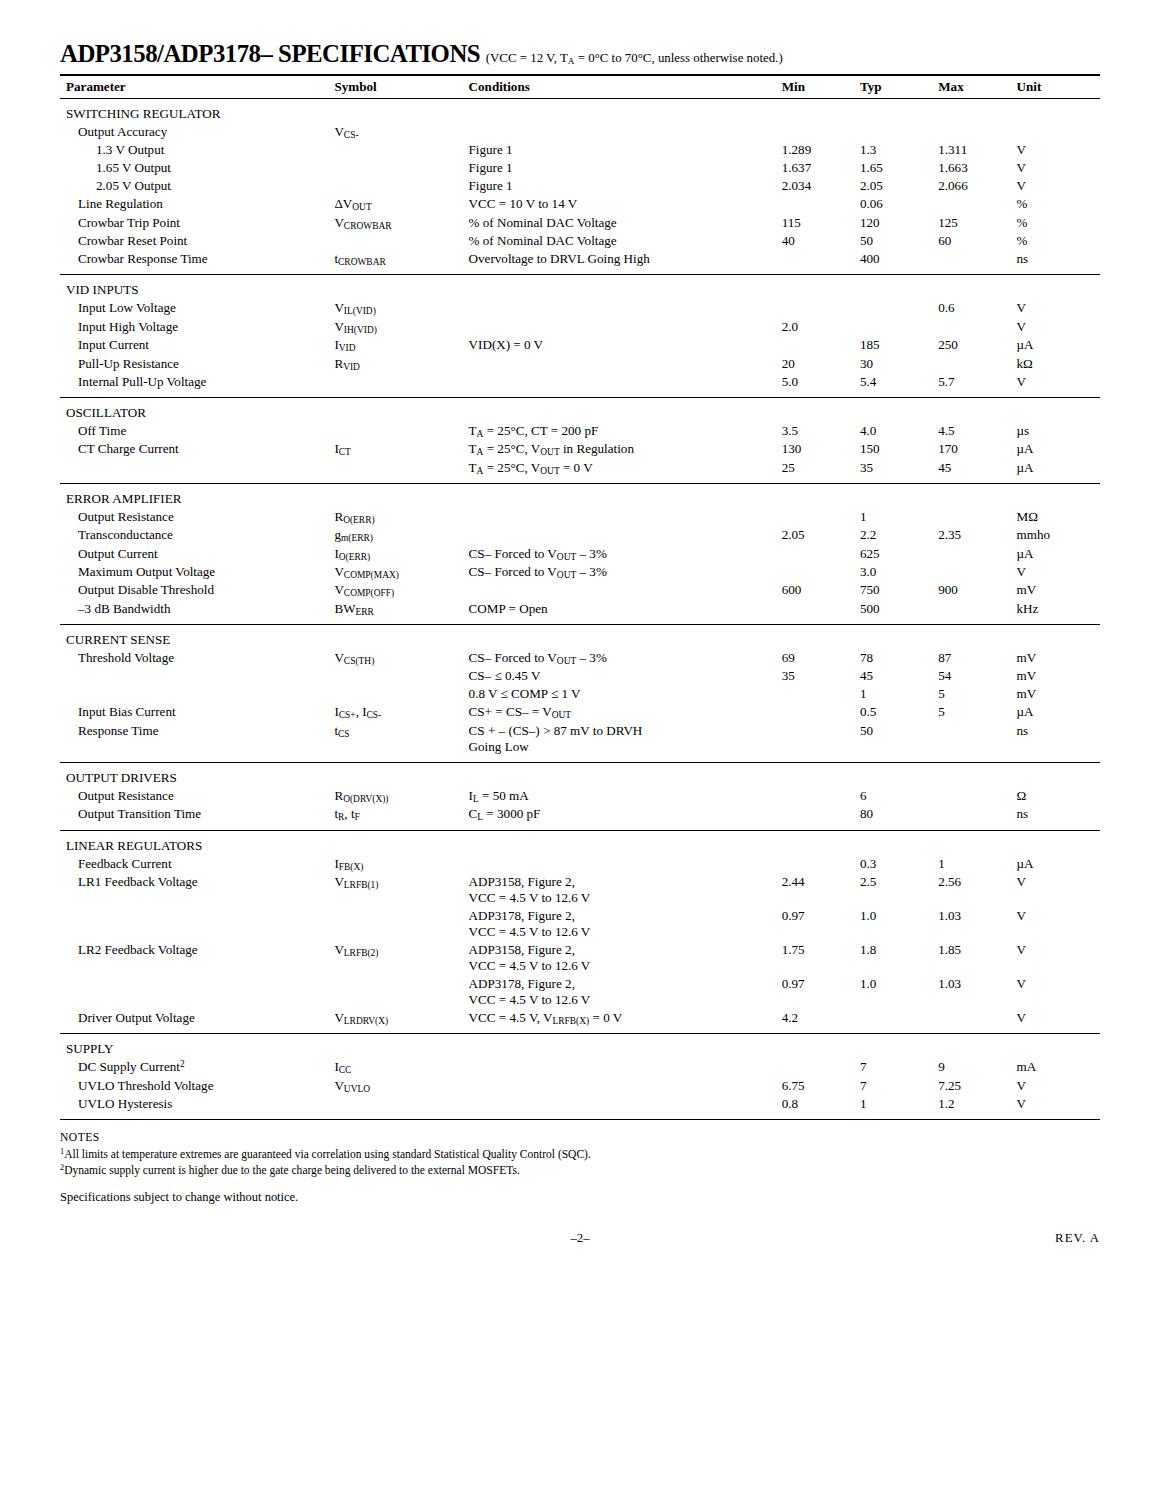ADP3158/ADP3178– SPECIFICATIONS (VCC = 12 V, TA = 0°C to 70°C, unless otherwise noted.)
| Parameter | Symbol | Conditions | Min | Typ | Max | Unit |
| --- | --- | --- | --- | --- | --- | --- |
| SWITCHING REGULATOR | | | | | | |
| Output Accuracy | V CS- | | | | | |
| 1.3 V Output | | Figure 1 | 1.289 | 1.3 | 1.311 | V |
| 1.65 V Output | | Figure 1 | 1.637 | 1.65 | 1.663 | V |
| 2.05 V Output | | Figure 1 | 2.034 | 2.05 | 2.066 | V |
| Line Regulation | ΔV OUT | VCC = 10 V to 14 V | | 0.06 | | % |
| Crowbar Trip Point | V CROWBAR | % of Nominal DAC Voltage | 115 | 120 | 125 | % |
| Crowbar Reset Point | | % of Nominal DAC Voltage | 40 | 50 | 60 | % |
| Crowbar Response Time | t CROWBAR | Overvoltage to DRVL Going High | | 400 | | ns |
| VID INPUTS | | | | | | |
| Input Low Voltage | V IL(VID) | | | | 0.6 | V |
| Input High Voltage | V IH(VID) | | 2.0 | | | V |
| Input Current | I VID | VID(X) = 0 V | | 185 | 250 | µA |
| Pull-Up Resistance | R VID | | 20 | 30 | | kΩ |
| Internal Pull-Up Voltage | | | 5.0 | 5.4 | 5.7 | V |
| OSCILLATOR | | | | | | |
| Off Time | | T A = 25°C, CT = 200 pF | 3.5 | 4.0 | 4.5 | µs |
| CT Charge Current | I CT | T A = 25°C, V OUT in Regulation | 130 | 150 | 170 | µA |
| | | T A = 25°C, V OUT = 0 V | 25 | 35 | 45 | µA |
| ERROR AMPLIFIER | | | | | | |
| Output Resistance | R O(ERR) | | | 1 | | MΩ |
| Transconductance | g m(ERR) | | 2.05 | 2.2 | 2.35 | mmho |
| Output Current | I O(ERR) | CS– Forced to V OUT – 3% | | 625 | | µA |
| Maximum Output Voltage | V COMP(MAX) | CS– Forced to V OUT – 3% | | 3.0 | | V |
| Output Disable Threshold | V COMP(OFF) | | 600 | 750 | 900 | mV |
| –3 dB Bandwidth | BW ERR | COMP = Open | | 500 | | kHz |
| CURRENT SENSE | | | | | | |
| Threshold Voltage | V CS(TH) | CS– Forced to V OUT – 3% | 69 | 78 | 87 | mV |
| | | CS– ≤ 0.45 V | 35 | 45 | 54 | mV |
| | | 0.8 V ≤ COMP ≤ 1 V | | 1 | 5 | mV |
| Input Bias Current | I CS+ , I CS- | CS+ = CS– = V OUT | | 0.5 | 5 | µA |
| Response Time | t CS | CS + – (CS–) > 87 mV to DRVH Going Low | | 50 | | ns |
| OUTPUT DRIVERS | | | | | | |
| Output Resistance | R O(DRV(X)) | I L = 50 mA | | 6 | | Ω |
| Output Transition Time | t R , t F | C L = 3000 pF | | 80 | | ns |
| LINEAR REGULATORS | | | | | | |
| Feedback Current | I FB(X) | | | 0.3 | 1 | µA |
| LR1 Feedback Voltage | V LRFB(1) | ADP3158, Figure 2, VCC = 4.5 V to 12.6 V | 2.44 | 2.5 | 2.56 | V |
| | | ADP3178, Figure 2, VCC = 4.5 V to 12.6 V | 0.97 | 1.0 | 1.03 | V |
| LR2 Feedback Voltage | V LRFB(2) | ADP3158, Figure 2, VCC = 4.5 V to 12.6 V | 1.75 | 1.8 | 1.85 | V |
| | | ADP3178, Figure 2, VCC = 4.5 V to 12.6 V | 0.97 | 1.0 | 1.03 | V |
| Driver Output Voltage | V LRDRV(X) | VCC = 4.5 V, V LRFB(X) = 0 V | 4.2 | | | V |
| SUPPLY | | | | | | |
| DC Supply Current 2 | I CC | | | 7 | 9 | mA |
| UVLO Threshold Voltage | V UVLO | | 6.75 | 7 | 7.25 | V |
| UVLO Hysteresis | | | 0.8 | 1 | 1.2 | V |
NOTES
1All limits at temperature extremes are guaranteed via correlation using standard Statistical Quality Control (SQC).
2Dynamic supply current is higher due to the gate charge being delivered to the external MOSFETs.
Specifications subject to change without notice.
–2– REV. A